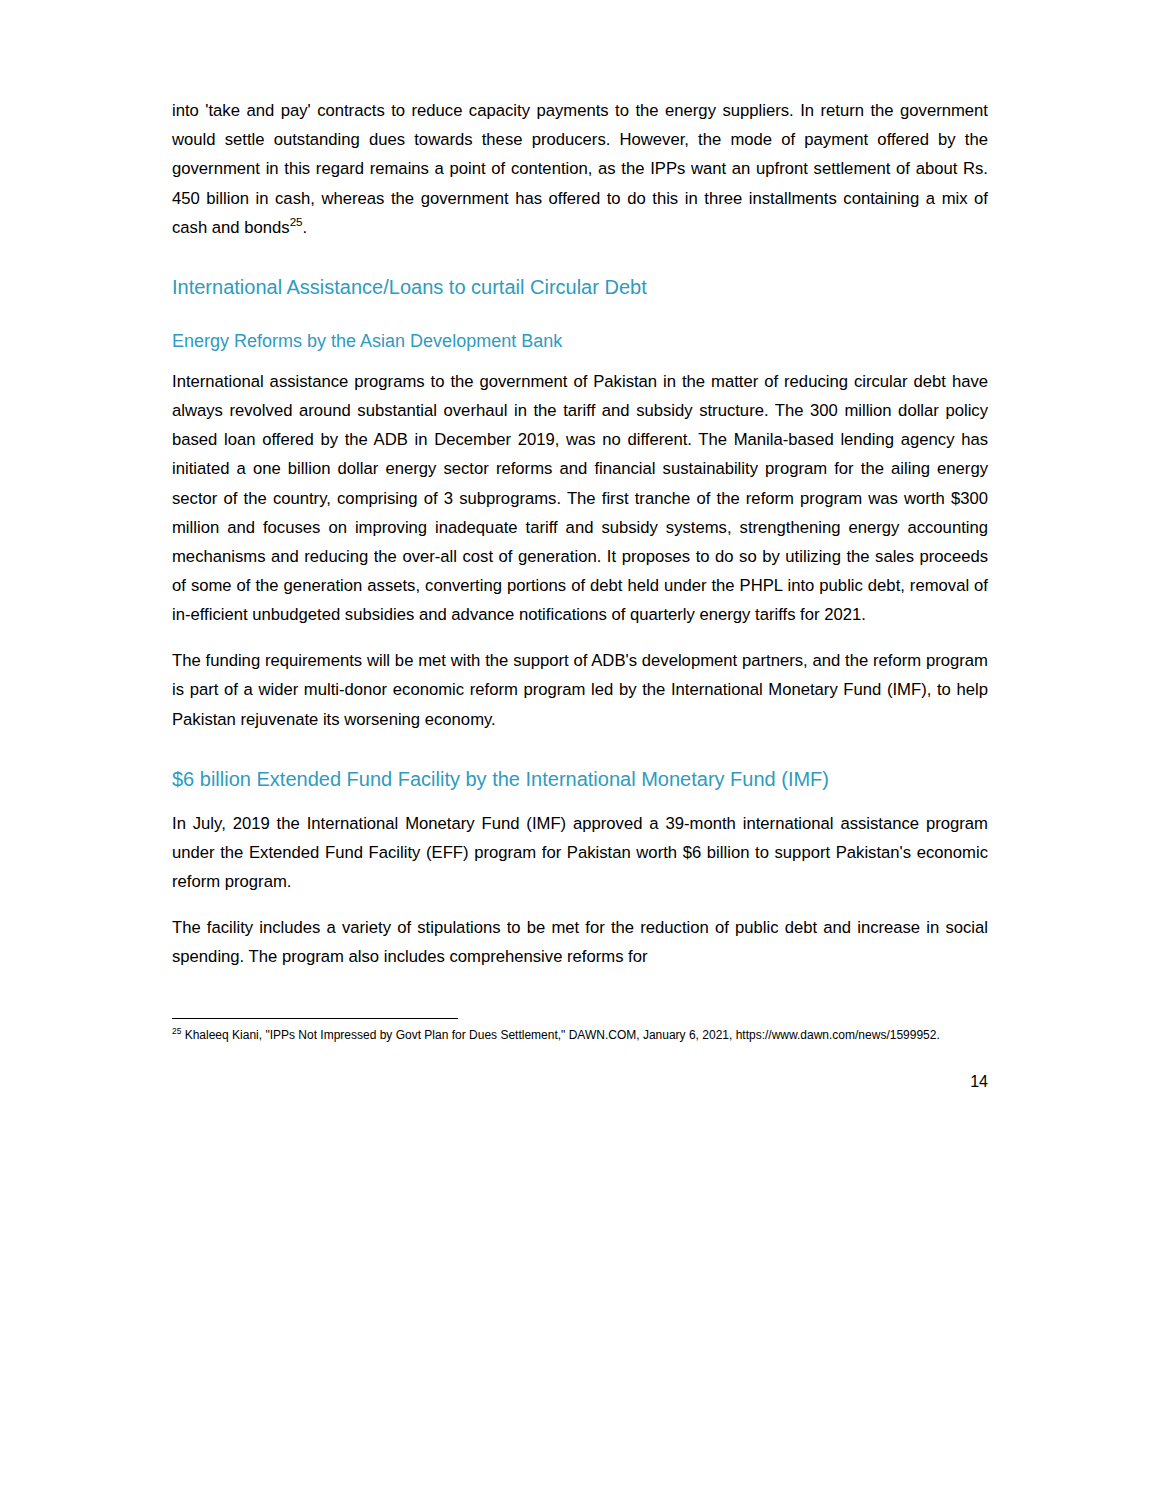into 'take and pay' contracts to reduce capacity payments to the energy suppliers. In return the government would settle outstanding dues towards these producers. However, the mode of payment offered by the government in this regard remains a point of contention, as the IPPs want an upfront settlement of about Rs. 450 billion in cash, whereas the government has offered to do this in three installments containing a mix of cash and bonds25.
International Assistance/Loans to curtail Circular Debt
Energy Reforms by the Asian Development Bank
International assistance programs to the government of Pakistan in the matter of reducing circular debt have always revolved around substantial overhaul in the tariff and subsidy structure. The 300 million dollar policy based loan offered by the ADB in December 2019, was no different. The Manila-based lending agency has initiated a one billion dollar energy sector reforms and financial sustainability program for the ailing energy sector of the country, comprising of 3 subprograms. The first tranche of the reform program was worth $300 million and focuses on improving inadequate tariff and subsidy systems, strengthening energy accounting mechanisms and reducing the over-all cost of generation. It proposes to do so by utilizing the sales proceeds of some of the generation assets, converting portions of debt held under the PHPL into public debt, removal of in-efficient unbudgeted subsidies and advance notifications of quarterly energy tariffs for 2021.
The funding requirements will be met with the support of ADB's development partners, and the reform program is part of a wider multi-donor economic reform program led by the International Monetary Fund (IMF), to help Pakistan rejuvenate its worsening economy.
$6 billion Extended Fund Facility by the International Monetary Fund (IMF)
In July, 2019 the International Monetary Fund (IMF) approved a 39-month international assistance program under the Extended Fund Facility (EFF) program for Pakistan worth $6 billion to support Pakistan's economic reform program.
The facility includes a variety of stipulations to be met for the reduction of public debt and increase in social spending. The program also includes comprehensive reforms for
25 Khaleeq Kiani, "IPPs Not Impressed by Govt Plan for Dues Settlement," DAWN.COM, January 6, 2021, https://www.dawn.com/news/1599952.
14